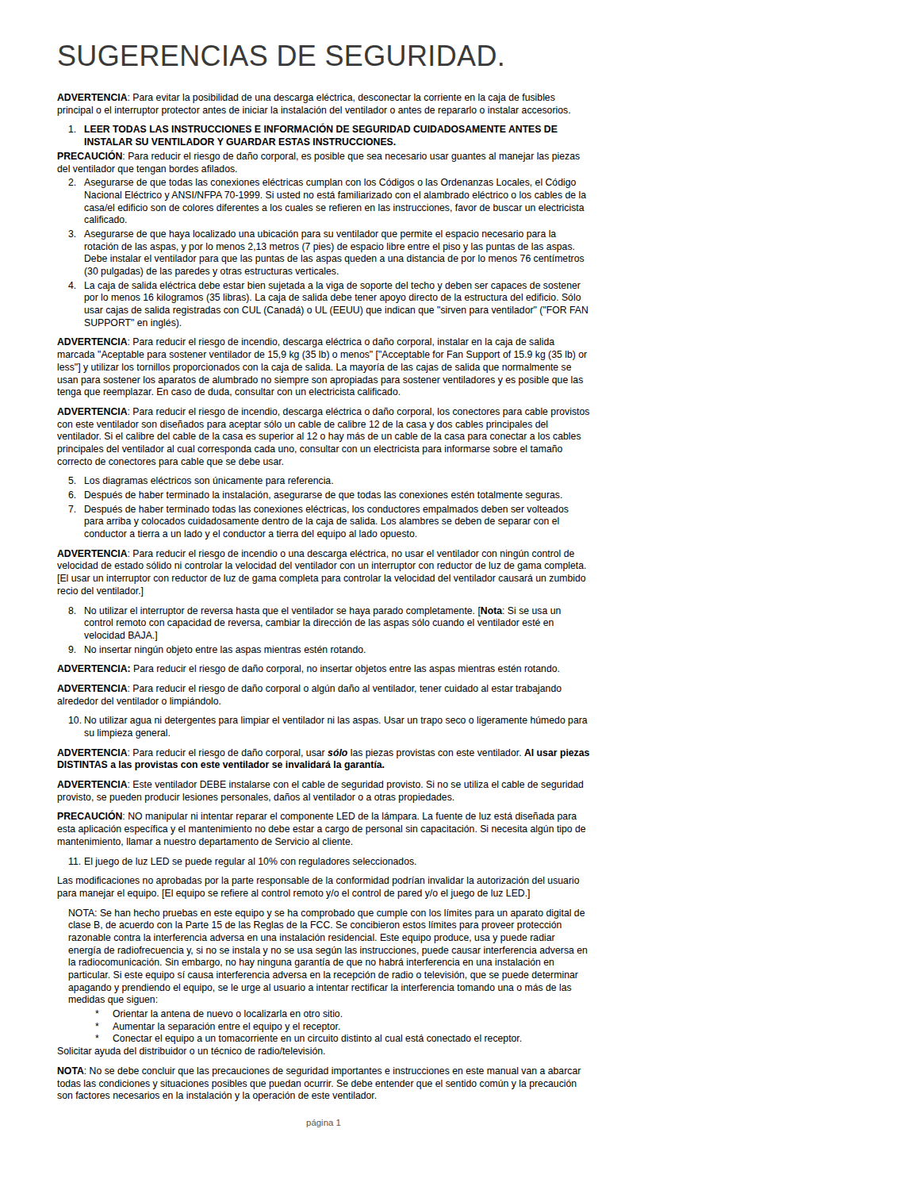SUGERENCIAS DE SEGURIDAD.
ADVERTENCIA: Para evitar la posibilidad de una descarga eléctrica, desconectar la corriente en la caja de fusibles principal o el interruptor protector antes de iniciar la instalación del ventilador o antes de repararlo o instalar accesorios.
1.
LEER TODAS LAS INSTRUCCIONES E INFORMACIÓN DE SEGURIDAD CUIDADOSAMENTE ANTES DE INSTALAR SU VENTILADOR Y GUARDAR ESTAS INSTRUCCIONES.
PRECAUCIÓN: Para reducir el riesgo de daño corporal, es posible que sea necesario usar guantes al manejar las piezas del ventilador que tengan bordes afilados.
2.
Asegurarse de que todas las conexiones eléctricas cumplan con los Códigos o las Ordenanzas Locales, el Código Nacional Eléctrico y ANSI/NFPA 70-1999. Si usted no está familiarizado con el alambrado eléctrico o los cables de la casa/el edificio son de colores diferentes a los cuales se refieren en las instrucciones, favor de buscar un electricista calificado.
3.
Asegurarse de que haya localizado una ubicación para su ventilador que permite el espacio necesario para la rotación de las aspas, y por lo menos 2,13 metros (7 pies) de espacio libre entre el piso y las puntas de las aspas. Debe instalar el ventilador para que las puntas de las aspas queden a una distancia de por lo menos 76 centímetros (30 pulgadas) de las paredes y otras estructuras verticales.
4.
La caja de salida eléctrica debe estar bien sujetada a la viga de soporte del techo y deben ser capaces de sostener por lo menos 16 kilogramos (35 libras). La caja de salida debe tener apoyo directo de la estructura del edificio. Sólo usar cajas de salida registradas con CUL (Canadá) o UL (EEUU) que indican que "sirven para ventilador" ("FOR FAN SUPPORT" en inglés).
ADVERTENCIA: Para reducir el riesgo de incendio, descarga eléctrica o daño corporal, instalar en la caja de salida marcada "Aceptable para sostener ventilador de 15,9 kg (35 lb) o menos" ["Acceptable for Fan Support of 15.9 kg (35 lb) or less"] y utilizar los tornillos proporcionados con la caja de salida. La mayoría de las cajas de salida que normalmente se usan para sostener los aparatos de alumbrado no siempre son apropiadas para sostener ventiladores y es posible que las tenga que reemplazar. En caso de duda, consultar con un electricista calificado.
ADVERTENCIA: Para reducir el riesgo de incendio, descarga eléctrica o daño corporal, los conectores para cable provistos con este ventilador son diseñados para aceptar sólo un cable de calibre 12 de la casa y dos cables principales del ventilador. Si el calibre del cable de la casa es superior al 12 o hay más de un cable de la casa para conectar a los cables principales del ventilador al cual corresponda cada uno, consultar con un electricista para informarse sobre el tamaño correcto de conectores para cable que se debe usar.
5.
Los diagramas eléctricos son únicamente para referencia.
6.
Después de haber terminado la instalación, asegurarse de que todas las conexiones estén totalmente seguras.
7.
Después de haber terminado todas las conexiones eléctricas, los conductores empalmados deben ser volteados para arriba y colocados cuidadosamente dentro de la caja de salida. Los alambres se deben de separar con el conductor a tierra a un lado y el conductor a tierra del equipo al lado opuesto.
ADVERTENCIA: Para reducir el riesgo de incendio o una descarga eléctrica, no usar el ventilador con ningún control de velocidad de estado sólido ni controlar la velocidad del ventilador con un interruptor con reductor de luz de gama completa. [El usar un interruptor con reductor de luz de gama completa para controlar la velocidad del ventilador causará un zumbido recio del ventilador.]
8.
No utilizar el interruptor de reversa hasta que el ventilador se haya parado completamente. [Nota: Si se usa un control remoto con capacidad de reversa, cambiar la dirección de las aspas sólo cuando el ventilador esté en velocidad BAJA.]
9.
No insertar ningún objeto entre las aspas mientras estén rotando.
ADVERTENCIA: Para reducir el riesgo de daño corporal, no insertar objetos entre las aspas mientras estén rotando.
ADVERTENCIA: Para reducir el riesgo de daño corporal o algún daño al ventilador, tener cuidado al estar trabajando alrededor del ventilador o limpiándolo.
10.
No utilizar agua ni detergentes para limpiar el ventilador ni las aspas. Usar un trapo seco o ligeramente húmedo para su limpieza general.
ADVERTENCIA: Para reducir el riesgo de daño corporal, usar sólo las piezas provistas con este ventilador. Al usar piezas DISTINTAS a las provistas con este ventilador se invalidará la garantía.
ADVERTENCIA: Este ventilador DEBE instalarse con el cable de seguridad provisto. Si no se utiliza el cable de seguridad provisto, se pueden producir lesiones personales, daños al ventilador o a otras propiedades.
PRECAUCIÓN: NO manipular ni intentar reparar el componente LED de la lámpara. La fuente de luz está diseñada para esta aplicación específica y el mantenimiento no debe estar a cargo de personal sin capacitación. Si necesita algún tipo de mantenimiento, llamar a nuestro departamento de Servicio al cliente.
11.
El juego de luz LED se puede regular al 10% con reguladores seleccionados.
Las modificaciones no aprobadas por la parte responsable de la conformidad podrían invalidar la autorización del usuario para manejar el equipo. [El equipo se refiere al control remoto y/o el control de pared y/o el juego de luz LED.]
NOTA: Se han hecho pruebas en este equipo y se ha comprobado que cumple con los límites para un aparato digital de clase B, de acuerdo con la Parte 15 de las Reglas de la FCC. Se concibieron estos límites para proveer protección razonable contra la interferencia adversa en una instalación residencial. Este equipo produce, usa y puede radiar energía de radiofrecuencia y, si no se instala y no se usa según las instrucciones, puede causar interferencia adversa en la radiocomunicación. Sin embargo, no hay ninguna garantía de que no habrá interferencia en una instalación en particular. Si este equipo sí causa interferencia adversa en la recepción de radio o televisión, que se puede determinar apagando y prendiendo el equipo, se le urge al usuario a intentar rectificar la interferencia tomando una o más de las medidas que siguen:
*
Orientar la antena de nuevo o localizarla en otro sitio.
*
Aumentar la separación entre el equipo y el receptor.
*
Conectar el equipo a un tomacorriente en un circuito distinto al cual está conectado el receptor.
Solicitar ayuda del distribuidor o un técnico de radio/televisión.
NOTA: No se debe concluir que las precauciones de seguridad importantes e instrucciones en este manual van a abarcar todas las condiciones y situaciones posibles que puedan ocurrir. Se debe entender que el sentido común y la precaución son factores necesarios en la instalación y la operación de este ventilador.
página 1